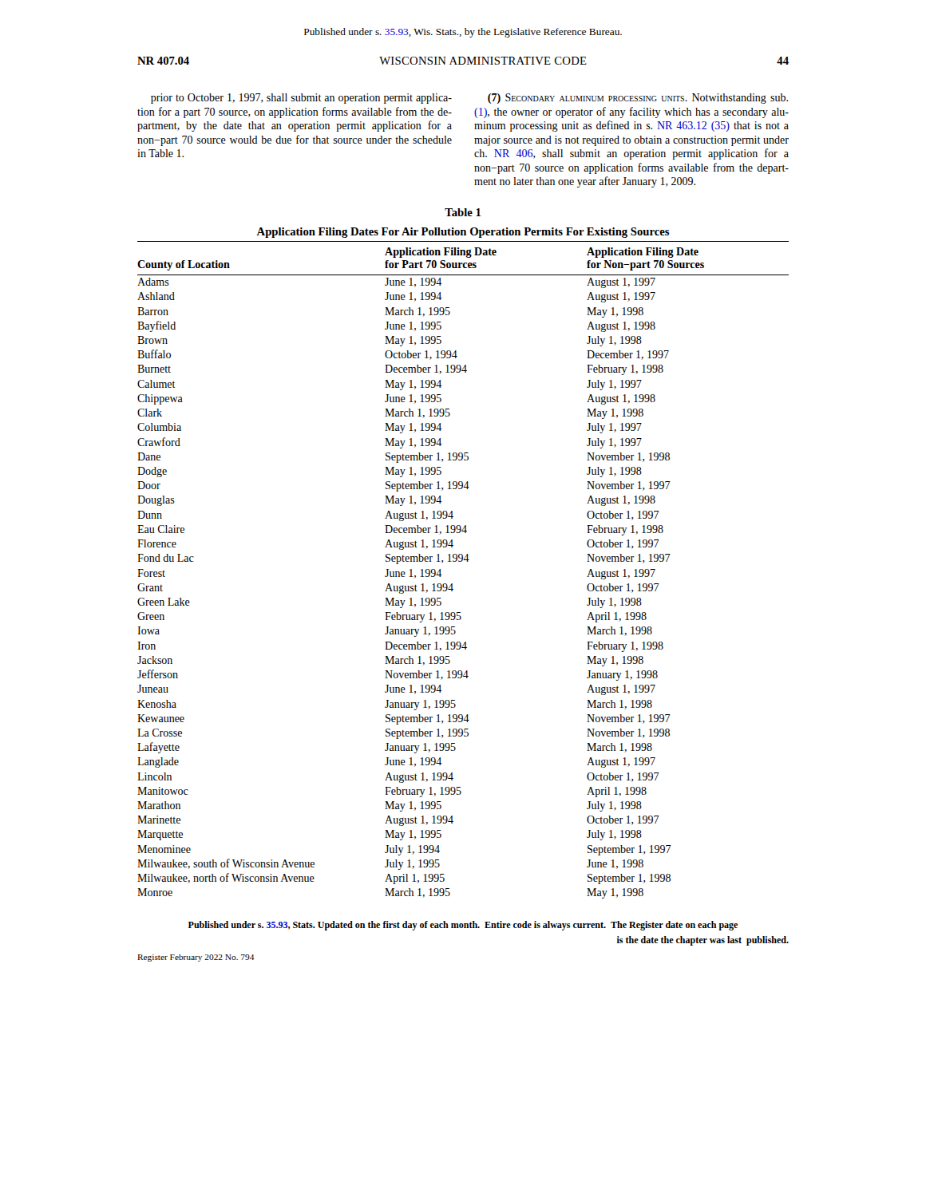Published under s. 35.93, Wis. Stats., by the Legislative Reference Bureau.
NR 407.04 WISCONSIN ADMINISTRATIVE CODE 44
prior to October 1, 1997, shall submit an operation permit application for a part 70 source, on application forms available from the department, by the date that an operation permit application for a non−part 70 source would be due for that source under the schedule in Table 1.
(7) Secondary aluminum processing units. Notwithstanding sub. (1), the owner or operator of any facility which has a secondary aluminum processing unit as defined in s. NR 463.12 (35) that is not a major source and is not required to obtain a construction permit under ch. NR 406, shall submit an operation permit application for a non−part 70 source on application forms available from the department no later than one year after January 1, 2009.
Table 1
Application Filing Dates For Air Pollution Operation Permits For Existing Sources
| County of Location | Application Filing Date for Part 70 Sources | Application Filing Date for Non−part 70 Sources |
| --- | --- | --- |
| Adams | June 1, 1994 | August 1, 1997 |
| Ashland | June 1, 1994 | August 1, 1997 |
| Barron | March 1, 1995 | May 1, 1998 |
| Bayfield | June 1, 1995 | August 1, 1998 |
| Brown | May 1, 1995 | July 1, 1998 |
| Buffalo | October 1, 1994 | December 1, 1997 |
| Burnett | December 1, 1994 | February 1, 1998 |
| Calumet | May 1, 1994 | July 1, 1997 |
| Chippewa | June 1, 1995 | August 1, 1998 |
| Clark | March 1, 1995 | May 1, 1998 |
| Columbia | May 1, 1994 | July 1, 1997 |
| Crawford | May 1, 1994 | July 1, 1997 |
| Dane | September 1, 1995 | November 1, 1998 |
| Dodge | May 1, 1995 | July 1, 1998 |
| Door | September 1, 1994 | November 1, 1997 |
| Douglas | May 1, 1994 | August 1, 1998 |
| Dunn | August 1, 1994 | October 1, 1997 |
| Eau Claire | December 1, 1994 | February 1, 1998 |
| Florence | August 1, 1994 | October 1, 1997 |
| Fond du Lac | September 1, 1994 | November 1, 1997 |
| Forest | June 1, 1994 | August 1, 1997 |
| Grant | August 1, 1994 | October 1, 1997 |
| Green Lake | May 1, 1995 | July 1, 1998 |
| Green | February 1, 1995 | April 1, 1998 |
| Iowa | January 1, 1995 | March 1, 1998 |
| Iron | December 1, 1994 | February 1, 1998 |
| Jackson | March 1, 1995 | May 1, 1998 |
| Jefferson | November 1, 1994 | January 1, 1998 |
| Juneau | June 1, 1994 | August 1, 1997 |
| Kenosha | January 1, 1995 | March 1, 1998 |
| Kewaunee | September 1, 1994 | November 1, 1997 |
| La Crosse | September 1, 1995 | November 1, 1998 |
| Lafayette | January 1, 1995 | March 1, 1998 |
| Langlade | June 1, 1994 | August 1, 1997 |
| Lincoln | August 1, 1994 | October 1, 1997 |
| Manitowoc | February 1, 1995 | April 1, 1998 |
| Marathon | May 1, 1995 | July 1, 1998 |
| Marinette | August 1, 1994 | October 1, 1997 |
| Marquette | May 1, 1995 | July 1, 1998 |
| Menominee | July 1, 1994 | September 1, 1997 |
| Milwaukee, south of Wisconsin Avenue | July 1, 1995 | June 1, 1998 |
| Milwaukee, north of Wisconsin Avenue | April 1, 1995 | September 1, 1998 |
| Monroe | March 1, 1995 | May 1, 1998 |
Published under s. 35.93, Stats. Updated on the first day of each month. Entire code is always current. The Register date on each page
is the date the chapter was last published.
Register February 2022 No. 794